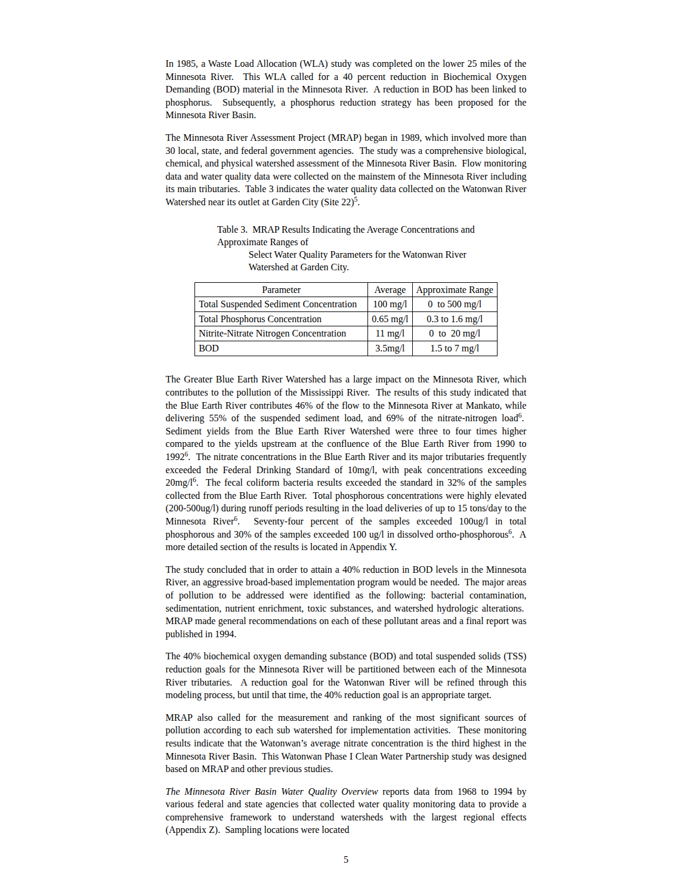In 1985, a Waste Load Allocation (WLA) study was completed on the lower 25 miles of the Minnesota River. This WLA called for a 40 percent reduction in Biochemical Oxygen Demanding (BOD) material in the Minnesota River. A reduction in BOD has been linked to phosphorus. Subsequently, a phosphorus reduction strategy has been proposed for the Minnesota River Basin.
The Minnesota River Assessment Project (MRAP) began in 1989, which involved more than 30 local, state, and federal government agencies. The study was a comprehensive biological, chemical, and physical watershed assessment of the Minnesota River Basin. Flow monitoring data and water quality data were collected on the mainstem of the Minnesota River including its main tributaries. Table 3 indicates the water quality data collected on the Watonwan River Watershed near its outlet at Garden City (Site 22)5.
Table 3. MRAP Results Indicating the Average Concentrations and Approximate Ranges of Select Water Quality Parameters for the Watonwan River Watershed at Garden City.
| Parameter | Average | Approximate Range |
| --- | --- | --- |
| Total Suspended Sediment Concentration | 100 mg/l | 0 to 500 mg/l |
| Total Phosphorus Concentration | 0.65 mg/l | 0.3 to 1.6 mg/l |
| Nitrite-Nitrate Nitrogen Concentration | 11 mg/l | 0 to 20 mg/l |
| BOD | 3.5mg/l | 1.5 to 7 mg/l |
The Greater Blue Earth River Watershed has a large impact on the Minnesota River, which contributes to the pollution of the Mississippi River. The results of this study indicated that the Blue Earth River contributes 46% of the flow to the Minnesota River at Mankato, while delivering 55% of the suspended sediment load, and 69% of the nitrate-nitrogen load6. Sediment yields from the Blue Earth River Watershed were three to four times higher compared to the yields upstream at the confluence of the Blue Earth River from 1990 to 19926. The nitrate concentrations in the Blue Earth River and its major tributaries frequently exceeded the Federal Drinking Standard of 10mg/l, with peak concentrations exceeding 20mg/l6. The fecal coliform bacteria results exceeded the standard in 32% of the samples collected from the Blue Earth River. Total phosphorous concentrations were highly elevated (200-500ug/l) during runoff periods resulting in the load deliveries of up to 15 tons/day to the Minnesota River6. Seventy-four percent of the samples exceeded 100ug/l in total phosphorous and 30% of the samples exceeded 100 ug/l in dissolved ortho-phosphorous6. A more detailed section of the results is located in Appendix Y.
The study concluded that in order to attain a 40% reduction in BOD levels in the Minnesota River, an aggressive broad-based implementation program would be needed. The major areas of pollution to be addressed were identified as the following: bacterial contamination, sedimentation, nutrient enrichment, toxic substances, and watershed hydrologic alterations. MRAP made general recommendations on each of these pollutant areas and a final report was published in 1994.
The 40% biochemical oxygen demanding substance (BOD) and total suspended solids (TSS) reduction goals for the Minnesota River will be partitioned between each of the Minnesota River tributaries. A reduction goal for the Watonwan River will be refined through this modeling process, but until that time, the 40% reduction goal is an appropriate target.
MRAP also called for the measurement and ranking of the most significant sources of pollution according to each sub watershed for implementation activities. These monitoring results indicate that the Watonwan’s average nitrate concentration is the third highest in the Minnesota River Basin. This Watonwan Phase I Clean Water Partnership study was designed based on MRAP and other previous studies.
The Minnesota River Basin Water Quality Overview reports data from 1968 to 1994 by various federal and state agencies that collected water quality monitoring data to provide a comprehensive framework to understand watersheds with the largest regional effects (Appendix Z). Sampling locations were located
5